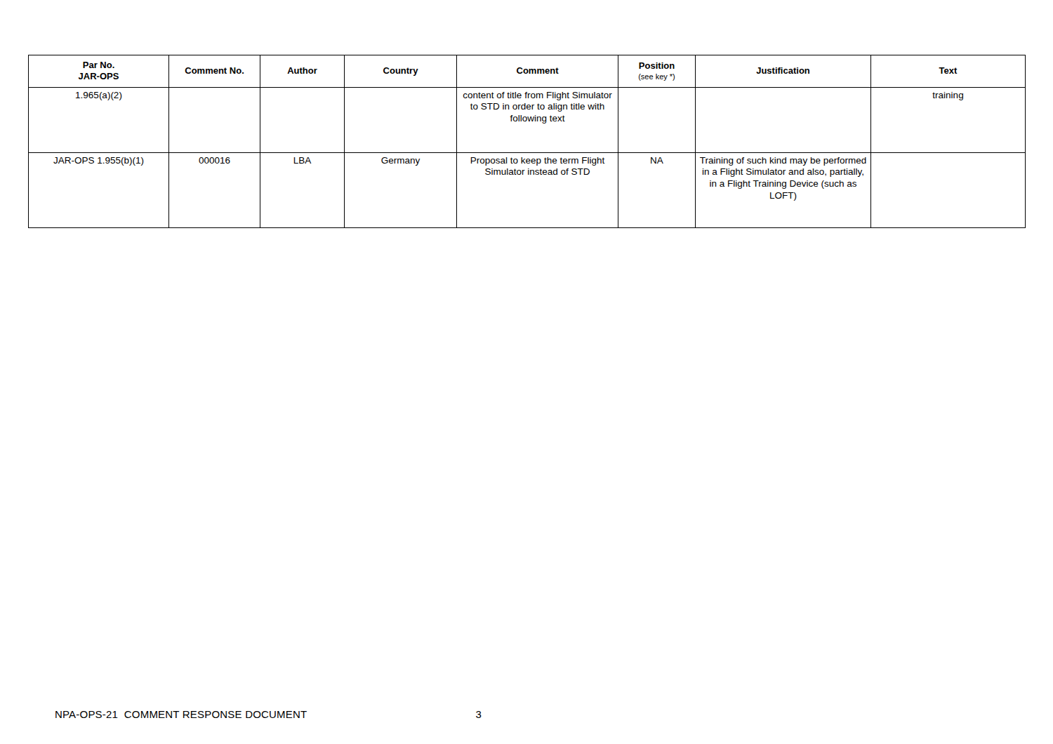| Par No. JAR-OPS | Comment No. | Author | Country | Comment | Position (see key *) | Justification | Text |
| --- | --- | --- | --- | --- | --- | --- | --- |
| 1.965(a)(2) | | | | content of title from Flight Simulator to STD in order to align title with following text | | | training |
| JAR-OPS 1.955(b)(1) | 000016 | LBA | Germany | Proposal to keep the term Flight Simulator instead of STD | NA | Training of such kind may be performed in a Flight Simulator and also, partially, in a Flight Training Device (such as LOFT) | |
NPA-OPS-21 COMMENT RESPONSE DOCUMENT 3